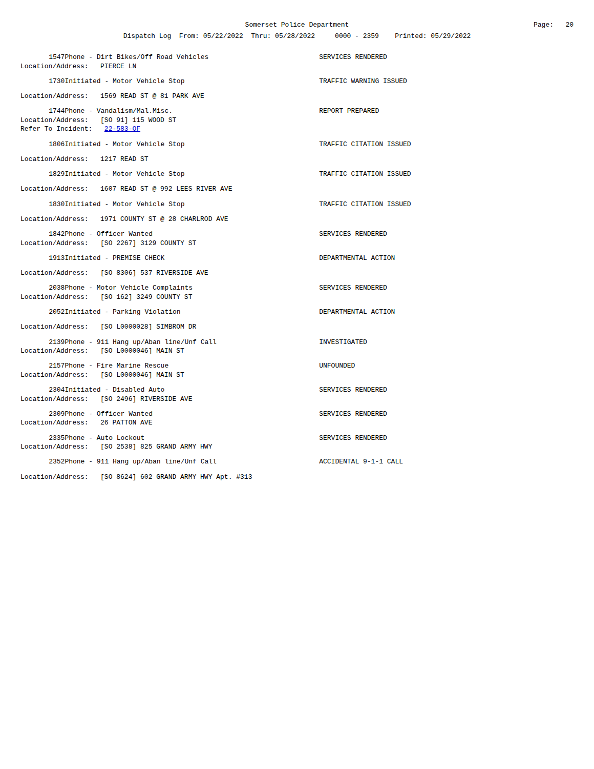Somerset Police Department
Page: 20
Dispatch Log From: 05/22/2022 Thru: 05/28/2022 0000 - 2359 Printed: 05/29/2022
| 1547 | Phone - Dirt Bikes/Off Road Vehicles | SERVICES RENDERED |
| Location/Address: PIERCE LN |
| 1730 | Initiated - Motor Vehicle Stop | TRAFFIC WARNING ISSUED |
| Location/Address: 1569 READ ST @ 81 PARK AVE |
| 1744 | Phone - Vandalism/Mal.Misc. | REPORT PREPARED |
| Location/Address: [SO 91] 115 WOOD ST |
| Refer To Incident: 22-583-OF |
| 1806 | Initiated - Motor Vehicle Stop | TRAFFIC CITATION ISSUED |
| Location/Address: 1217 READ ST |
| 1829 | Initiated - Motor Vehicle Stop | TRAFFIC CITATION ISSUED |
| Location/Address: 1607 READ ST @ 992 LEES RIVER AVE |
| 1830 | Initiated - Motor Vehicle Stop | TRAFFIC CITATION ISSUED |
| Location/Address: 1971 COUNTY ST @ 28 CHARLROD AVE |
| 1842 | Phone - Officer Wanted | SERVICES RENDERED |
| Location/Address: [SO 2267] 3129 COUNTY ST |
| 1913 | Initiated - PREMISE CHECK | DEPARTMENTAL ACTION |
| Location/Address: [SO 8306] 537 RIVERSIDE AVE |
| 2038 | Phone - Motor Vehicle Complaints | SERVICES RENDERED |
| Location/Address: [SO 162] 3249 COUNTY ST |
| 2052 | Initiated - Parking Violation | DEPARTMENTAL ACTION |
| Location/Address: [SO L0000028] SIMBROM DR |
| 2139 | Phone - 911 Hang up/Aban line/Unf Call | INVESTIGATED |
| Location/Address: [SO L0000046] MAIN ST |
| 2157 | Phone - Fire Marine Rescue | UNFOUNDED |
| Location/Address: [SO L0000046] MAIN ST |
| 2304 | Initiated - Disabled Auto | SERVICES RENDERED |
| Location/Address: [SO 2496] RIVERSIDE AVE |
| 2309 | Phone - Officer Wanted | SERVICES RENDERED |
| Location/Address: 26 PATTON AVE |
| 2335 | Phone - Auto Lockout | SERVICES RENDERED |
| Location/Address: [SO 2538] 825 GRAND ARMY HWY |
| 2352 | Phone - 911 Hang up/Aban line/Unf Call | ACCIDENTAL 9-1-1 CALL |
| Location/Address: [SO 8624] 602 GRAND ARMY HWY Apt. #313 |